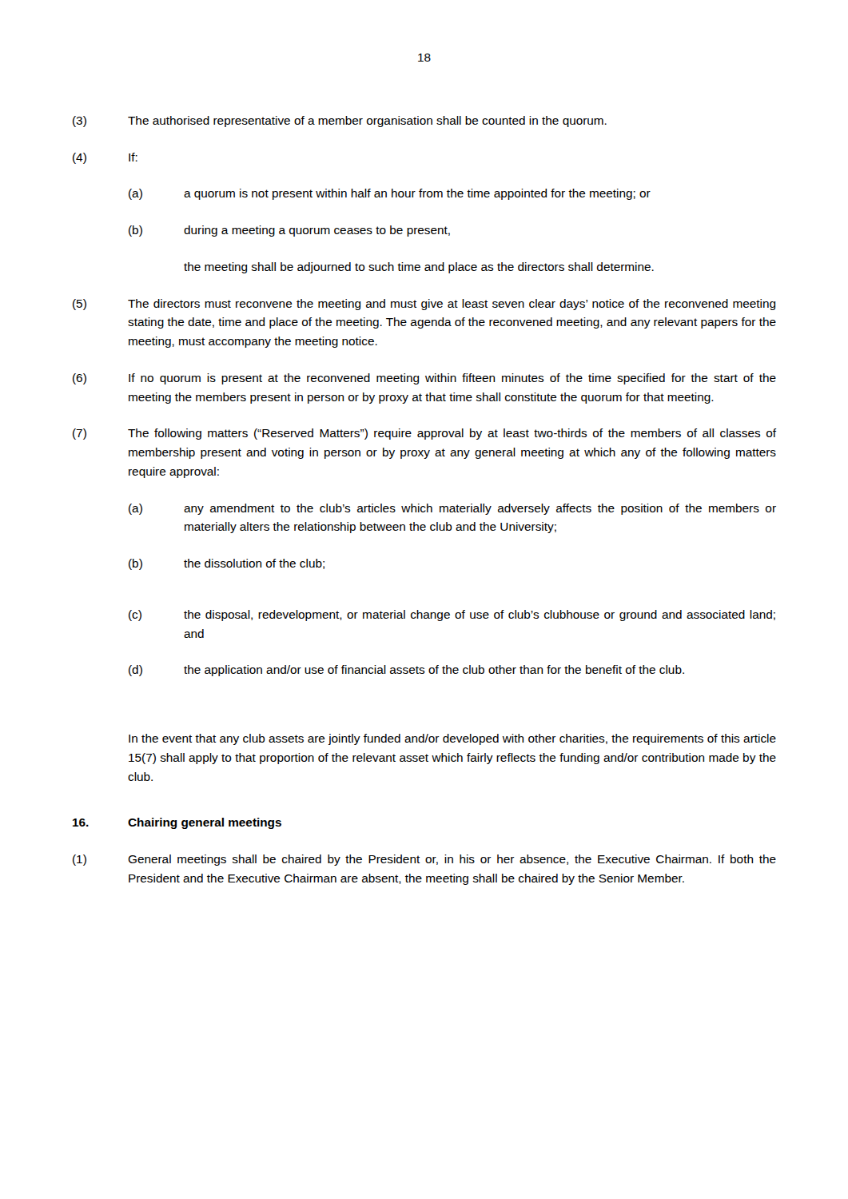18
(3)
The authorised representative of a member organisation shall be counted in the quorum.
(4)
If:
(a)
a quorum is not present within half an hour from the time appointed for the meeting; or
(b)
during a meeting a quorum ceases to be present,
the meeting shall be adjourned to such time and place as the directors shall determine.
(5)
The directors must reconvene the meeting and must give at least seven clear days’ notice of the reconvened meeting stating the date, time and place of the meeting. The agenda of the reconvened meeting, and any relevant papers for the meeting, must accompany the meeting notice.
(6)
If no quorum is present at the reconvened meeting within fifteen minutes of the time specified for the start of the meeting the members present in person or by proxy at that time shall constitute the quorum for that meeting.
(7)
The following matters (“Reserved Matters”) require approval by at least two-thirds of the members of all classes of membership present and voting in person or by proxy at any general meeting at which any of the following matters require approval:
(a)
any amendment to the club’s articles which materially adversely affects the position of the members or materially alters the relationship between the club and the University;
(b)
the dissolution of the club;
(c)
the disposal, redevelopment, or material change of use of club’s clubhouse or ground and associated land; and
(d)
the application and/or use of financial assets of the club other than for the benefit of the club.
In the event that any club assets are jointly funded and/or developed with other charities, the requirements of this article 15(7) shall apply to that proportion of the relevant asset which fairly reflects the funding and/or contribution made by the club.
16. Chairing general meetings
(1)
General meetings shall be chaired by the President or, in his or her absence, the Executive Chairman. If both the President and the Executive Chairman are absent, the meeting shall be chaired by the Senior Member.